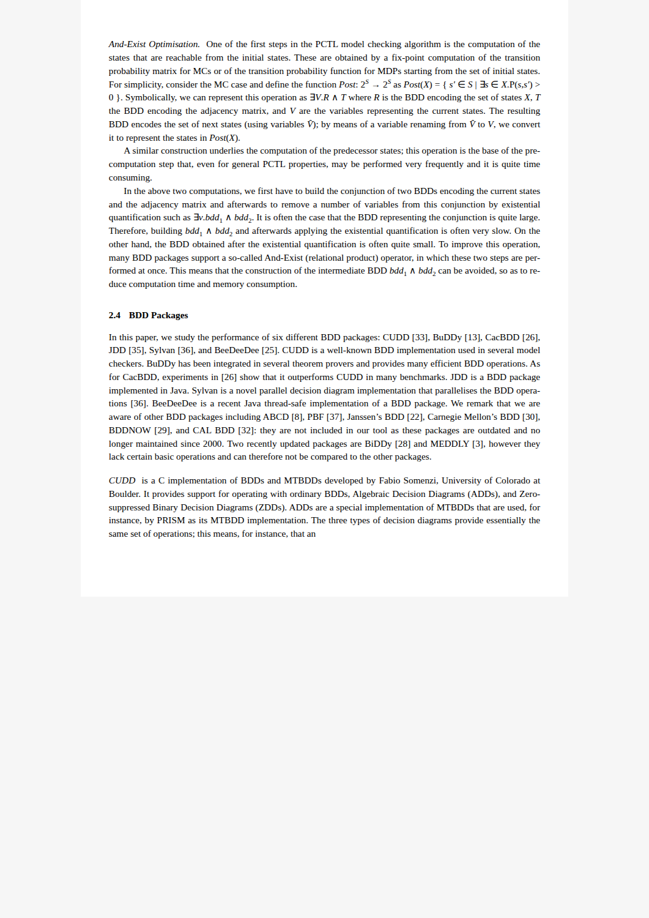And-Exist Optimisation. One of the first steps in the PCTL model checking algorithm is the computation of the states that are reachable from the initial states. These are obtained by a fix-point computation of the transition probability matrix for MCs or of the transition probability function for MDPs starting from the set of initial states. For simplicity, consider the MC case and define the function Post: 2S → 2S as Post(X) = { s′ ∈ S | ∃s ∈ X.P(s,s′) > 0 }. Symbolically, we can represent this operation as ∃V.R ∧ T where R is the BDD encoding the set of states X, T the BDD encoding the adjacency matrix, and V are the variables representing the current states. The resulting BDD encodes the set of next states (using variables V̂); by means of a variable renaming from V̂ to V, we convert it to represent the states in Post(X).
A similar construction underlies the computation of the predecessor states; this operation is the base of the precomputation step that, even for general PCTL properties, may be performed very frequently and it is quite time consuming.
In the above two computations, we first have to build the conjunction of two BDDs encoding the current states and the adjacency matrix and afterwards to remove a number of variables from this conjunction by existential quantification such as ∃v.bdd1 ∧ bdd2. It is often the case that the BDD representing the conjunction is quite large. Therefore, building bdd1 ∧ bdd2 and afterwards applying the existential quantification is often very slow. On the other hand, the BDD obtained after the existential quantification is often quite small. To improve this operation, many BDD packages support a so-called And-Exist (relational product) operator, in which these two steps are performed at once. This means that the construction of the intermediate BDD bdd1 ∧ bdd2 can be avoided, so as to reduce computation time and memory consumption.
2.4 BDD Packages
In this paper, we study the performance of six different BDD packages: CUDD [33], BuDDy [13], CacBDD [26], JDD [35], Sylvan [36], and BeeDeeDee [25]. CUDD is a well-known BDD implementation used in several model checkers. BuDDy has been integrated in several theorem provers and provides many efficient BDD operations. As for CacBDD, experiments in [26] show that it outperforms CUDD in many benchmarks. JDD is a BDD package implemented in Java. Sylvan is a novel parallel decision diagram implementation that parallelises the BDD operations [36]. BeeDeeDee is a recent Java thread-safe implementation of a BDD package. We remark that we are aware of other BDD packages including ABCD [8], PBF [37], Janssen’s BDD [22], Carnegie Mellon’s BDD [30], BDDNOW [29], and CAL BDD [32]: they are not included in our tool as these packages are outdated and no longer maintained since 2000. Two recently updated packages are BiDDy [28] and MEDDLY [3], however they lack certain basic operations and can therefore not be compared to the other packages.
CUDD is a C implementation of BDDs and MTBDDs developed by Fabio Somenzi, University of Colorado at Boulder. It provides support for operating with ordinary BDDs, Algebraic Decision Diagrams (ADDs), and Zero-suppressed Binary Decision Diagrams (ZDDs). ADDs are a special implementation of MTBDDs that are used, for instance, by PRISM as its MTBDD implementation. The three types of decision diagrams provide essentially the same set of operations; this means, for instance, that an